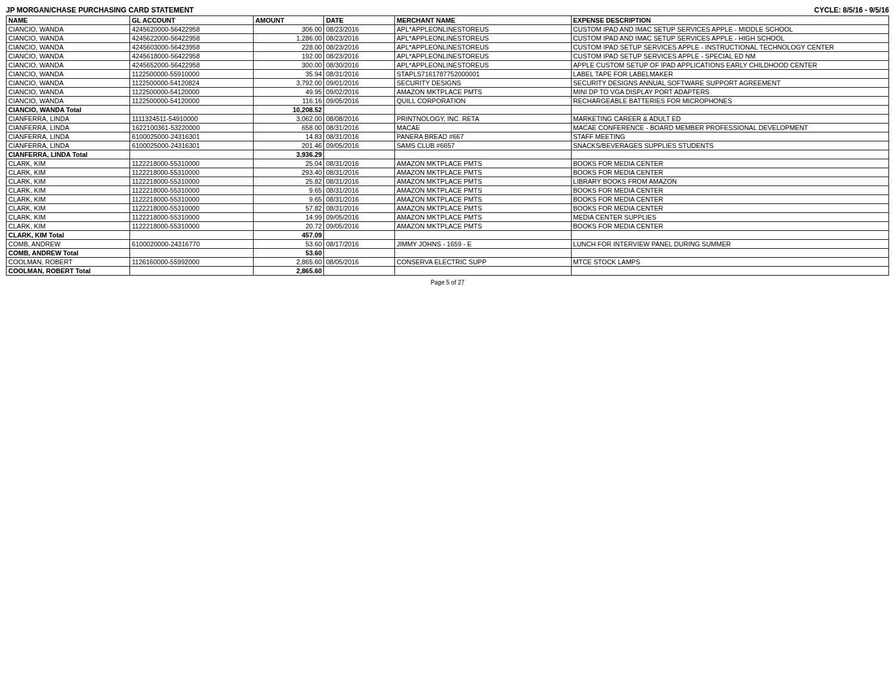JP MORGAN/CHASE PURCHASING CARD STATEMENT CYCLE: 8/5/16 - 9/5/16
| NAME | GL ACCOUNT | AMOUNT | DATE | MERCHANT NAME | EXPENSE DESCRIPTION |
| --- | --- | --- | --- | --- | --- |
| CIANCIO, WANDA | 4245620000-56422958 | 306.00 | 08/23/2016 | APL*APPLEONLINESTOREUS | CUSTOM IPAD AND IMAC SETUP SERVICES APPLE - MIDDLE SCHOOL |
| CIANCIO, WANDA | 4245622000-56422958 | 1,286.00 | 08/23/2016 | APL*APPLEONLINESTOREUS | CUSTOM IPAD AND IMAC SETUP SERVICES APPLE - HIGH SCHOOL |
| CIANCIO, WANDA | 4245603000-56423958 | 228.00 | 08/23/2016 | APL*APPLEONLINESTOREUS | CUSTOM IPAD SETUP SERVICES APPLE - INSTRUCTIONAL TECHNOLOGY CENTER |
| CIANCIO, WANDA | 4245618000-56422958 | 192.00 | 08/23/2016 | APL*APPLEONLINESTOREUS | CUSTOM IPAD SETUP SERVICES APPLE - SPECIAL ED NM |
| CIANCIO, WANDA | 4245652000-56422958 | 300.00 | 08/30/2016 | APL*APPLEONLINESTOREUS | APPLE CUSTOM SETUP OF IPAD APPLICATIONS EARLY CHILDHOOD CENTER |
| CIANCIO, WANDA | 1122500000-55910000 | 35.94 | 08/31/2016 | STAPLS7161787752000001 | LABEL TAPE FOR LABELMAKER |
| CIANCIO, WANDA | 1122500000-54120824 | 3,792.00 | 09/01/2016 | SECURITY DESIGNS | SECURITY DESIGNS ANNUAL SOFTWARE SUPPORT AGREEMENT |
| CIANCIO, WANDA | 1122500000-54120000 | 49.95 | 09/02/2016 | AMAZON MKTPLACE PMTS | MINI DP TO VGA DISPLAY PORT ADAPTERS |
| CIANCIO, WANDA | 1122500000-54120000 | 116.16 | 09/05/2016 | QUILL CORPORATION | RECHARGEABLE BATTERIES FOR MICROPHONES |
| CIANCIO, WANDA Total | | 10,208.52 | | | |
| CIANFERRA, LINDA | 1111324511-54910000 | 3,062.00 | 08/08/2016 | PRINTNOLOGY, INC. RETA | MARKETING CAREER & ADULT ED |
| CIANFERRA, LINDA | 1622100361-53220000 | 658.00 | 08/31/2016 | MACAE | MACAE CONFERENCE - BOARD MEMBER PROFESSIONAL DEVELOPMENT |
| CIANFERRA, LINDA | 6100025000-24316301 | 14.83 | 08/31/2016 | PANERA BREAD #667 | STAFF MEETING |
| CIANFERRA, LINDA | 6100025000-24316301 | 201.46 | 09/05/2016 | SAMS CLUB #6657 | SNACKS/BEVERAGES SUPPLIES STUDENTS |
| CIANFERRA, LINDA Total | | 3,936.29 | | | |
| CLARK, KIM | 1122218000-55310000 | 25.04 | 08/31/2016 | AMAZON MKTPLACE PMTS | BOOKS FOR MEDIA CENTER |
| CLARK, KIM | 1122218000-55310000 | 293.40 | 08/31/2016 | AMAZON MKTPLACE PMTS | BOOKS FOR MEDIA CENTER |
| CLARK, KIM | 1122218000-55310000 | 25.82 | 08/31/2016 | AMAZON MKTPLACE PMTS | LIBRARY BOOKS FROM AMAZON |
| CLARK, KIM | 1122218000-55310000 | 9.65 | 08/31/2016 | AMAZON MKTPLACE PMTS | BOOKS FOR MEDIA CENTER |
| CLARK, KIM | 1122218000-55310000 | 9.65 | 08/31/2016 | AMAZON MKTPLACE PMTS | BOOKS FOR MEDIA CENTER |
| CLARK, KIM | 1122218000-55310000 | 57.82 | 08/31/2016 | AMAZON MKTPLACE PMTS | BOOKS FOR MEDIA CENTER |
| CLARK, KIM | 1122218000-55310000 | 14.99 | 09/05/2016 | AMAZON MKTPLACE PMTS | MEDIA CENTER SUPPLIES |
| CLARK, KIM | 1122218000-55310000 | 20.72 | 09/05/2016 | AMAZON MKTPLACE PMTS | BOOKS FOR MEDIA CENTER |
| CLARK, KIM Total | | 457.09 | | | |
| COMB, ANDREW | 6100020000-24316770 | 53.60 | 08/17/2016 | JIMMY JOHNS - 1659 - E | LUNCH FOR INTERVIEW PANEL DURING SUMMER |
| COMB, ANDREW Total | | 53.60 | | | |
| COOLMAN, ROBERT | 1126160000-55992000 | 2,865.60 | 08/05/2016 | CONSERVA ELECTRIC SUPP | MTCE STOCK LAMPS |
| COOLMAN, ROBERT Total | | 2,865.60 | | | |
Page 5 of 27